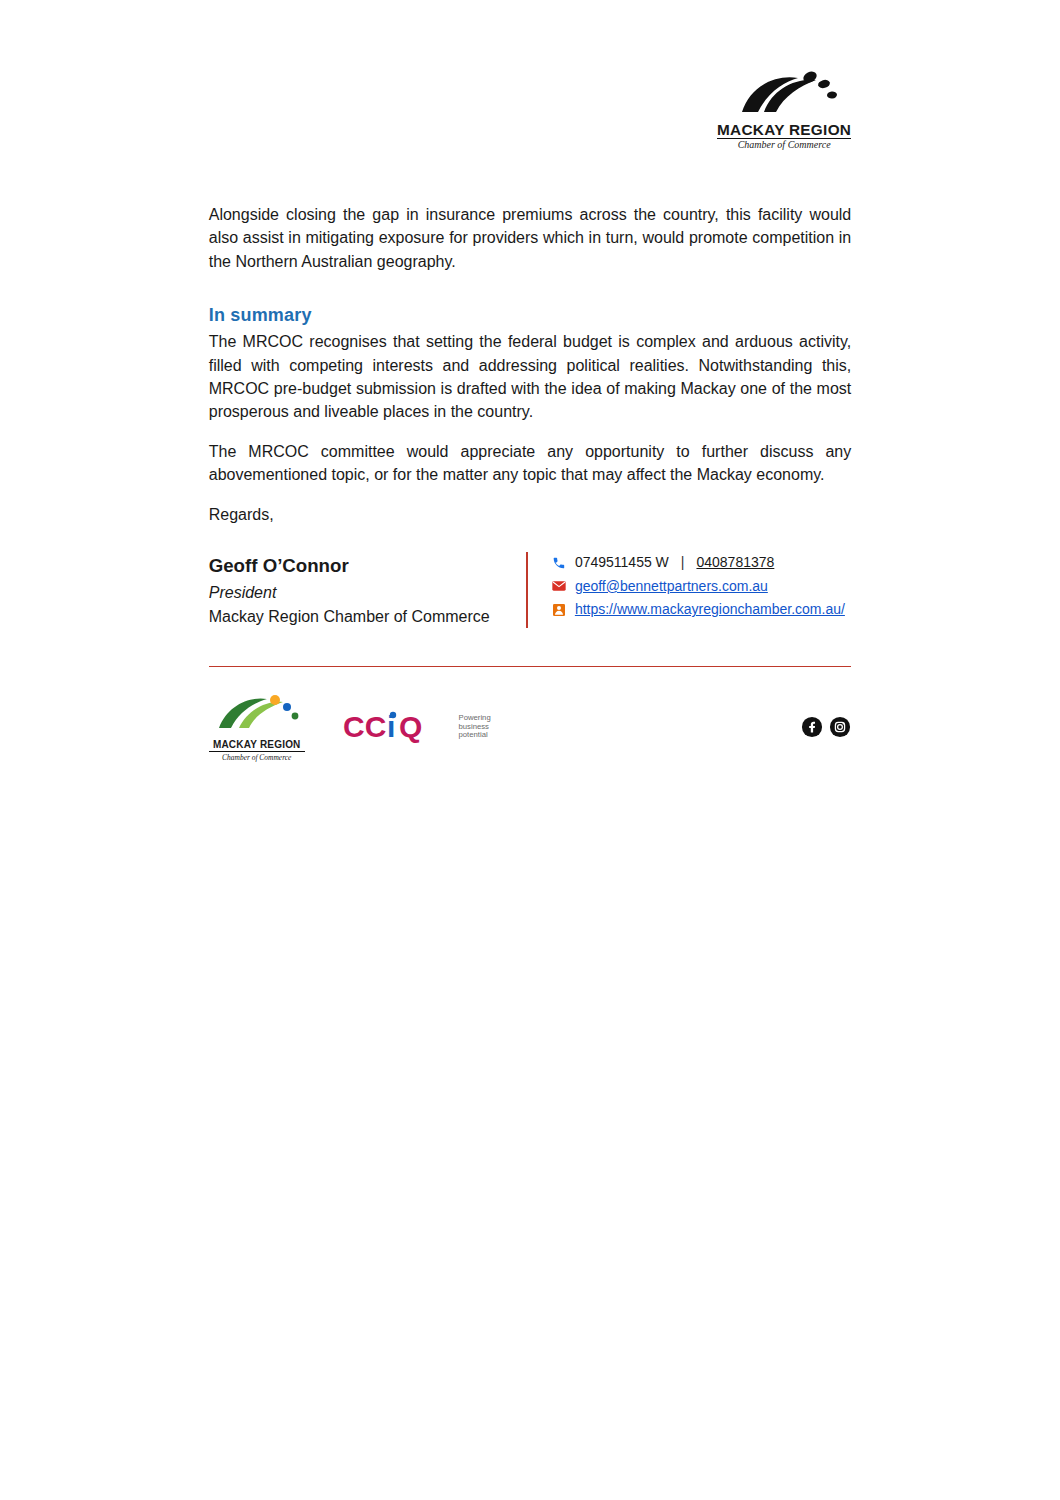MACKAY REGION
Chamber of Commerce
Alongside closing the gap in insurance premiums across the country, this facility would also assist in mitigating exposure for providers which in turn, would promote competition in the Northern Australian geography.
In summary
The MRCOC recognises that setting the federal budget is complex and arduous activity, filled with competing interests and addressing political realities. Notwithstanding this, MRCOC pre-budget submission is drafted with the idea of making Mackay one of the most prosperous and liveable places in the country.
The MRCOC committee would appreciate any opportunity to further discuss any abovementioned topic, or for the matter any topic that may affect the Mackay economy.
Regards,
Geoff O’Connor
President
Mackay Region Chamber of Commerce
0749511455 W | 0408781378
geoff@bennettpartners.com.au
https://www.mackayregionchamber.com.au/
MACKAY REGION
Chamber of Commerce
CC i Q
Powering
business
potential